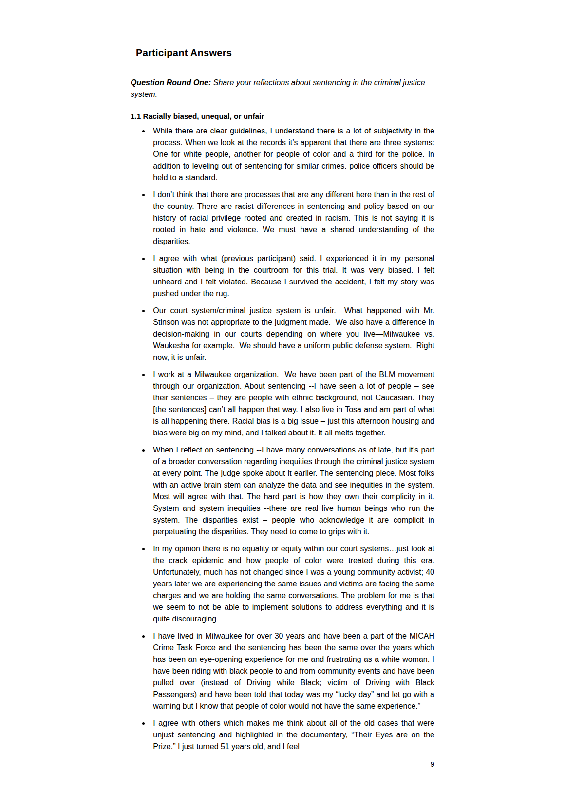Participant Answers
Question Round One: Share your reflections about sentencing in the criminal justice system.
1.1 Racially biased, unequal, or unfair
While there are clear guidelines, I understand there is a lot of subjectivity in the process. When we look at the records it’s apparent that there are three systems: One for white people, another for people of color and a third for the police. In addition to leveling out of sentencing for similar crimes, police officers should be held to a standard.
I don’t think that there are processes that are any different here than in the rest of the country. There are racist differences in sentencing and policy based on our history of racial privilege rooted and created in racism. This is not saying it is rooted in hate and violence. We must have a shared understanding of the disparities.
I agree with what (previous participant) said. I experienced it in my personal situation with being in the courtroom for this trial. It was very biased. I felt unheard and I felt violated. Because I survived the accident, I felt my story was pushed under the rug.
Our court system/criminal justice system is unfair. What happened with Mr. Stinson was not appropriate to the judgment made. We also have a difference in decision-making in our courts depending on where you live—Milwaukee vs. Waukesha for example. We should have a uniform public defense system. Right now, it is unfair.
I work at a Milwaukee organization. We have been part of the BLM movement through our organization. About sentencing --I have seen a lot of people – see their sentences – they are people with ethnic background, not Caucasian. They [the sentences] can’t all happen that way. I also live in Tosa and am part of what is all happening there. Racial bias is a big issue – just this afternoon housing and bias were big on my mind, and I talked about it. It all melts together.
When I reflect on sentencing --I have many conversations as of late, but it’s part of a broader conversation regarding inequities through the criminal justice system at every point. The judge spoke about it earlier. The sentencing piece. Most folks with an active brain stem can analyze the data and see inequities in the system. Most will agree with that. The hard part is how they own their complicity in it. System and system inequities --there are real live human beings who run the system. The disparities exist – people who acknowledge it are complicit in perpetuating the disparities. They need to come to grips with it.
In my opinion there is no equality or equity within our court systems…just look at the crack epidemic and how people of color were treated during this era. Unfortunately, much has not changed since I was a young community activist; 40 years later we are experiencing the same issues and victims are facing the same charges and we are holding the same conversations. The problem for me is that we seem to not be able to implement solutions to address everything and it is quite discouraging.
I have lived in Milwaukee for over 30 years and have been a part of the MICAH Crime Task Force and the sentencing has been the same over the years which has been an eye-opening experience for me and frustrating as a white woman. I have been riding with black people to and from community events and have been pulled over (instead of Driving while Black; victim of Driving with Black Passengers) and have been told that today was my “lucky day” and let go with a warning but I know that people of color would not have the same experience.”
I agree with others which makes me think about all of the old cases that were unjust sentencing and highlighted in the documentary, “Their Eyes are on the Prize.” I just turned 51 years old, and I feel
9